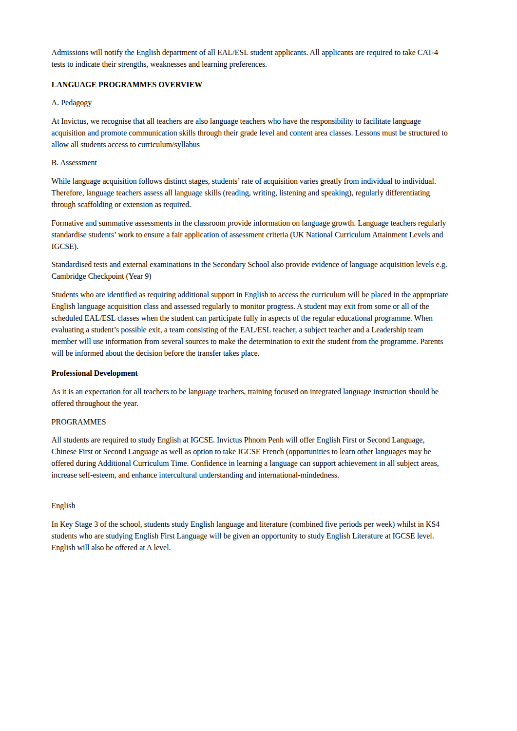Admissions will notify the English department of all EAL/ESL student applicants. All applicants are required to take CAT-4 tests to indicate their strengths, weaknesses and learning preferences.
LANGUAGE PROGRAMMES OVERVIEW
A. Pedagogy
At Invictus, we recognise that all teachers are also language teachers who have the responsibility to facilitate language acquisition and promote communication skills through their grade level and content area classes. Lessons must be structured to allow all students access to curriculum/syllabus
B. Assessment
While language acquisition follows distinct stages, students’ rate of acquisition varies greatly from individual to individual. Therefore, language teachers assess all language skills (reading, writing, listening and speaking), regularly differentiating through scaffolding or extension as required.
Formative and summative assessments in the classroom provide information on language growth. Language teachers regularly standardise students’ work to ensure a fair application of assessment criteria (UK National Curriculum Attainment Levels and IGCSE).
Standardised tests and external examinations in the Secondary School also provide evidence of language acquisition levels e.g. Cambridge Checkpoint (Year 9)
Students who are identified as requiring additional support in English to access the curriculum will be placed in the appropriate English language acquisition class and assessed regularly to monitor progress. A student may exit from some or all of the scheduled EAL/ESL classes when the student can participate fully in aspects of the regular educational programme. When evaluating a student’s possible exit, a team consisting of the EAL/ESL teacher, a subject teacher and a Leadership team member will use information from several sources to make the determination to exit the student from the programme. Parents will be informed about the decision before the transfer takes place.
Professional Development
As it is an expectation for all teachers to be language teachers, training focused on integrated language instruction should be offered throughout the year.
PROGRAMMES
All students are required to study English at IGCSE. Invictus Phnom Penh will offer English First or Second Language, Chinese First or Second Language as well as option to take IGCSE French (opportunities to learn other languages may be offered during Additional Curriculum Time. Confidence in learning a language can support achievement in all subject areas, increase self-esteem, and enhance intercultural understanding and international-mindedness.
English
In Key Stage 3 of the school, students study English language and literature (combined five periods per week) whilst in KS4 students who are studying English First Language will be given an opportunity to study English Literature at IGCSE level. English will also be offered at A level.